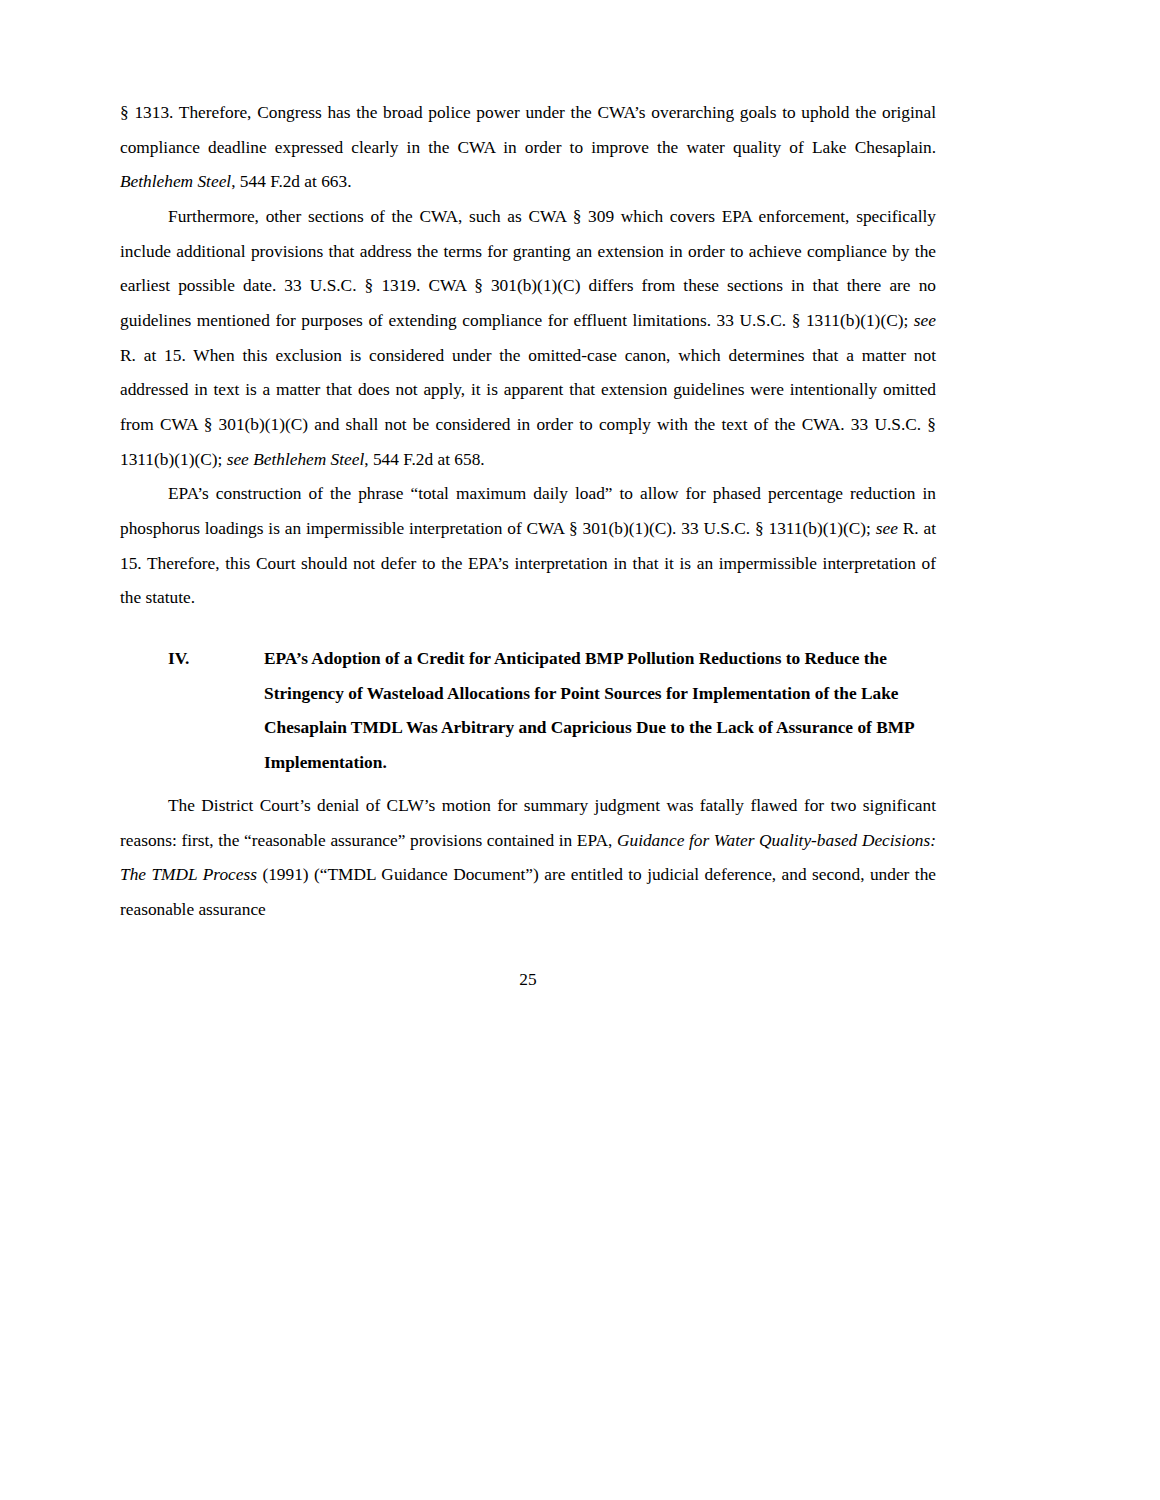§ 1313. Therefore, Congress has the broad police power under the CWA’s overarching goals to uphold the original compliance deadline expressed clearly in the CWA in order to improve the water quality of Lake Chesaplain. Bethlehem Steel, 544 F.2d at 663.
Furthermore, other sections of the CWA, such as CWA § 309 which covers EPA enforcement, specifically include additional provisions that address the terms for granting an extension in order to achieve compliance by the earliest possible date. 33 U.S.C. § 1319. CWA § 301(b)(1)(C) differs from these sections in that there are no guidelines mentioned for purposes of extending compliance for effluent limitations. 33 U.S.C. § 1311(b)(1)(C); see R. at 15. When this exclusion is considered under the omitted-case canon, which determines that a matter not addressed in text is a matter that does not apply, it is apparent that extension guidelines were intentionally omitted from CWA § 301(b)(1)(C) and shall not be considered in order to comply with the text of the CWA. 33 U.S.C. § 1311(b)(1)(C); see Bethlehem Steel, 544 F.2d at 658.
EPA’s construction of the phrase “total maximum daily load” to allow for phased percentage reduction in phosphorus loadings is an impermissible interpretation of CWA § 301(b)(1)(C). 33 U.S.C. § 1311(b)(1)(C); see R. at 15. Therefore, this Court should not defer to the EPA’s interpretation in that it is an impermissible interpretation of the statute.
IV.
EPA’s Adoption of a Credit for Anticipated BMP Pollution Reductions to Reduce the Stringency of Wasteload Allocations for Point Sources for Implementation of the Lake Chesaplain TMDL Was Arbitrary and Capricious Due to the Lack of Assurance of BMP Implementation.
The District Court’s denial of CLW’s motion for summary judgment was fatally flawed for two significant reasons: first, the “reasonable assurance” provisions contained in EPA, Guidance for Water Quality-based Decisions: The TMDL Process (1991) (“TMDL Guidance Document”) are entitled to judicial deference, and second, under the reasonable assurance
25